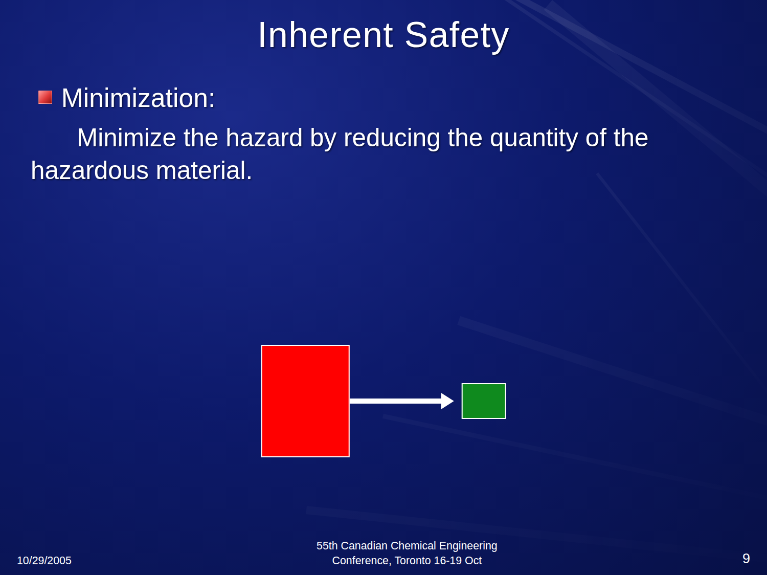Inherent Safety
Minimization:
Minimize the hazard by reducing the quantity of the hazardous material.
10/29/2005
55th Canadian Chemical Engineering
Conference, Toronto 16-19 Oct
9